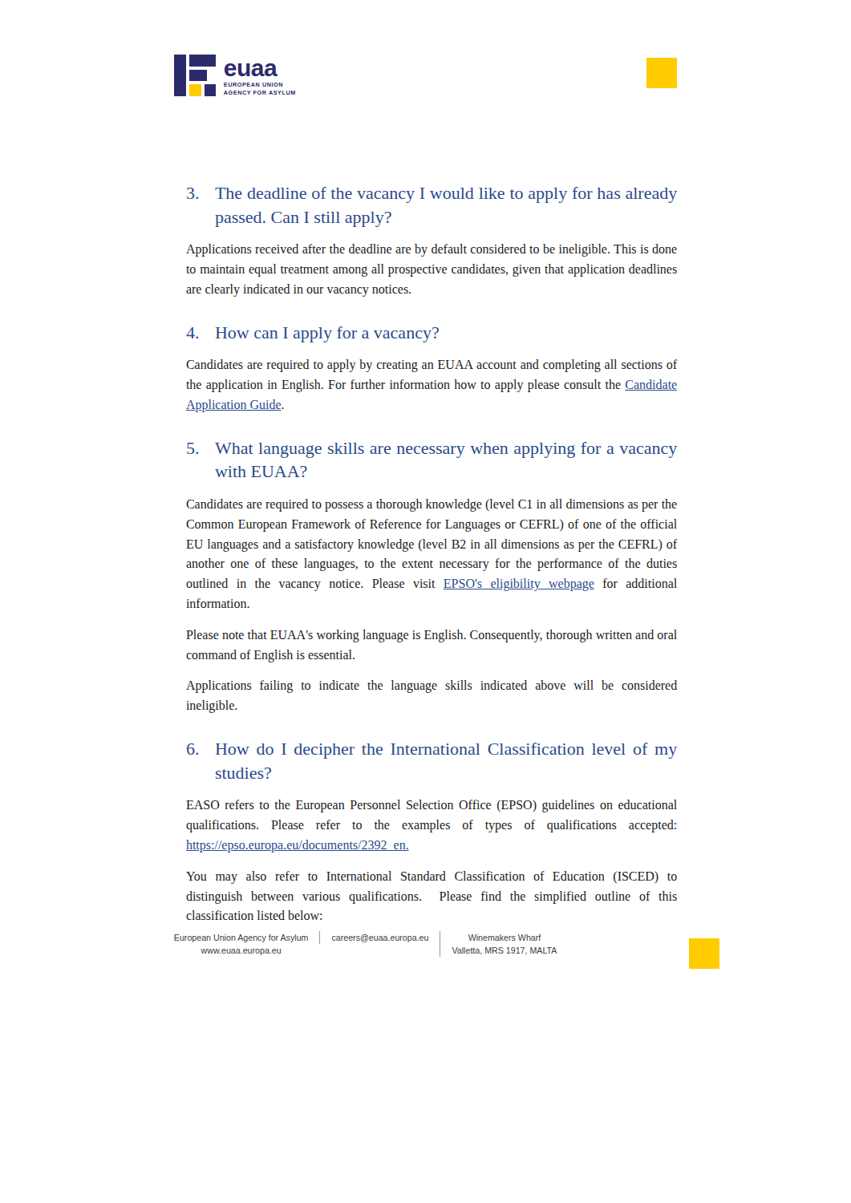euaa
EUROPEAN UNION
AGENCY FOR ASYLUM
3. The deadline of the vacancy I would like to apply for has already passed. Can I still apply?
Applications received after the deadline are by default considered to be ineligible. This is done to maintain equal treatment among all prospective candidates, given that application deadlines are clearly indicated in our vacancy notices.
4. How can I apply for a vacancy?
Candidates are required to apply by creating an EUAA account and completing all sections of the application in English. For further information how to apply please consult the Candidate Application Guide.
5. What language skills are necessary when applying for a vacancy with EUAA?
Candidates are required to possess a thorough knowledge (level C1 in all dimensions as per the Common European Framework of Reference for Languages or CEFRL) of one of the official EU languages and a satisfactory knowledge (level B2 in all dimensions as per the CEFRL) of another one of these languages, to the extent necessary for the performance of the duties outlined in the vacancy notice. Please visit EPSO's eligibility webpage for additional information.
Please note that EUAA's working language is English. Consequently, thorough written and oral command of English is essential.
Applications failing to indicate the language skills indicated above will be considered ineligible.
6. How do I decipher the International Classification level of my studies?
EASO refers to the European Personnel Selection Office (EPSO) guidelines on educational qualifications. Please refer to the examples of types of qualifications accepted: https://epso.europa.eu/documents/2392_en.
You may also refer to International Standard Classification of Education (ISCED) to distinguish between various qualifications. Please find the simplified outline of this classification listed below:
European Union Agency for Asylum
www.euaa.europa.eu
careers@euaa.europa.eu
Winemakers Wharf
Valletta, MRS 1917, MALTA